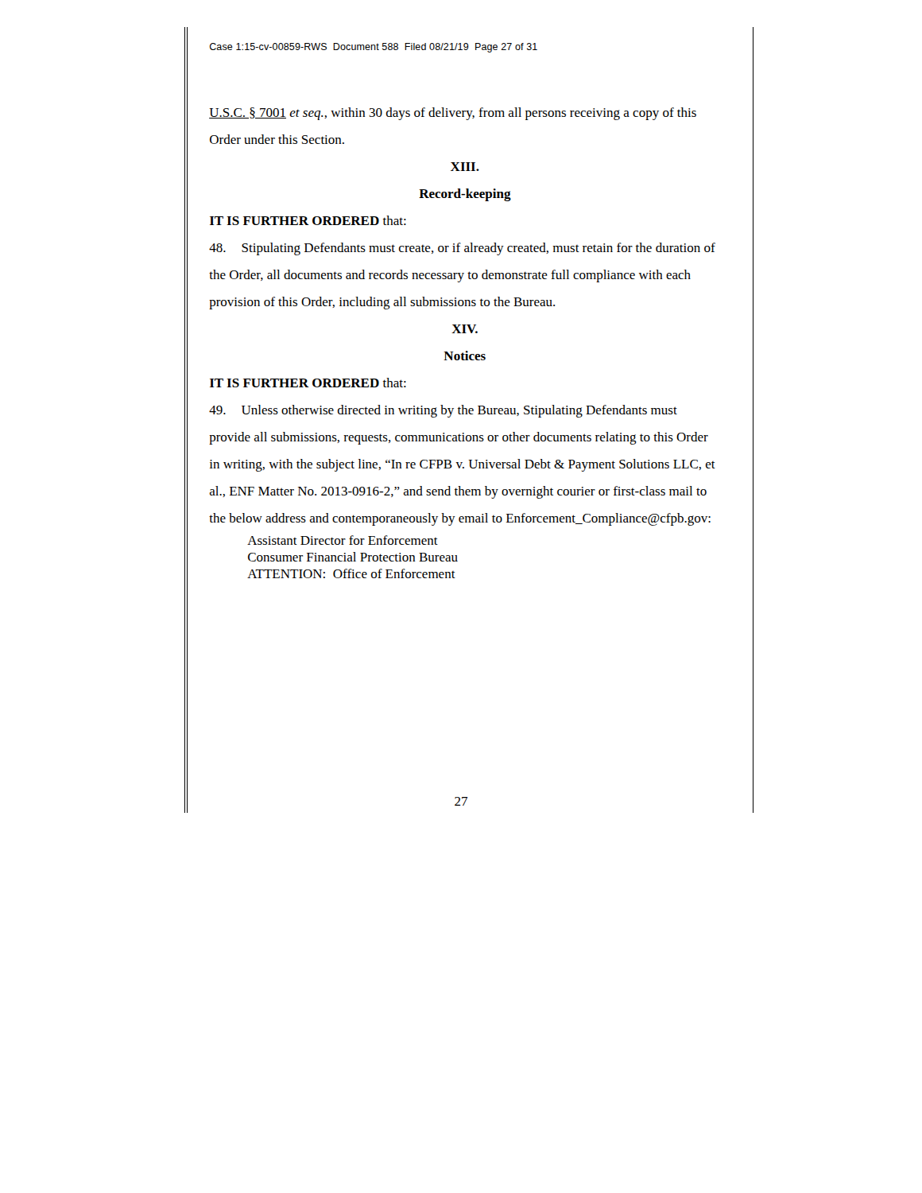Case 1:15-cv-00859-RWS Document 588 Filed 08/21/19 Page 27 of 31
U.S.C. § 7001 et seq., within 30 days of delivery, from all persons receiving a copy of this Order under this Section.
XIII.
Record-keeping
IT IS FURTHER ORDERED that:
48. Stipulating Defendants must create, or if already created, must retain for the duration of the Order, all documents and records necessary to demonstrate full compliance with each provision of this Order, including all submissions to the Bureau.
XIV.
Notices
IT IS FURTHER ORDERED that:
49. Unless otherwise directed in writing by the Bureau, Stipulating Defendants must provide all submissions, requests, communications or other documents relating to this Order in writing, with the subject line, “In re CFPB v. Universal Debt & Payment Solutions LLC, et al., ENF Matter No. 2013-0916-2,” and send them by overnight courier or first-class mail to the below address and contemporaneously by email to Enforcement_Compliance@cfpb.gov:
Assistant Director for Enforcement
Consumer Financial Protection Bureau
ATTENTION: Office of Enforcement
27